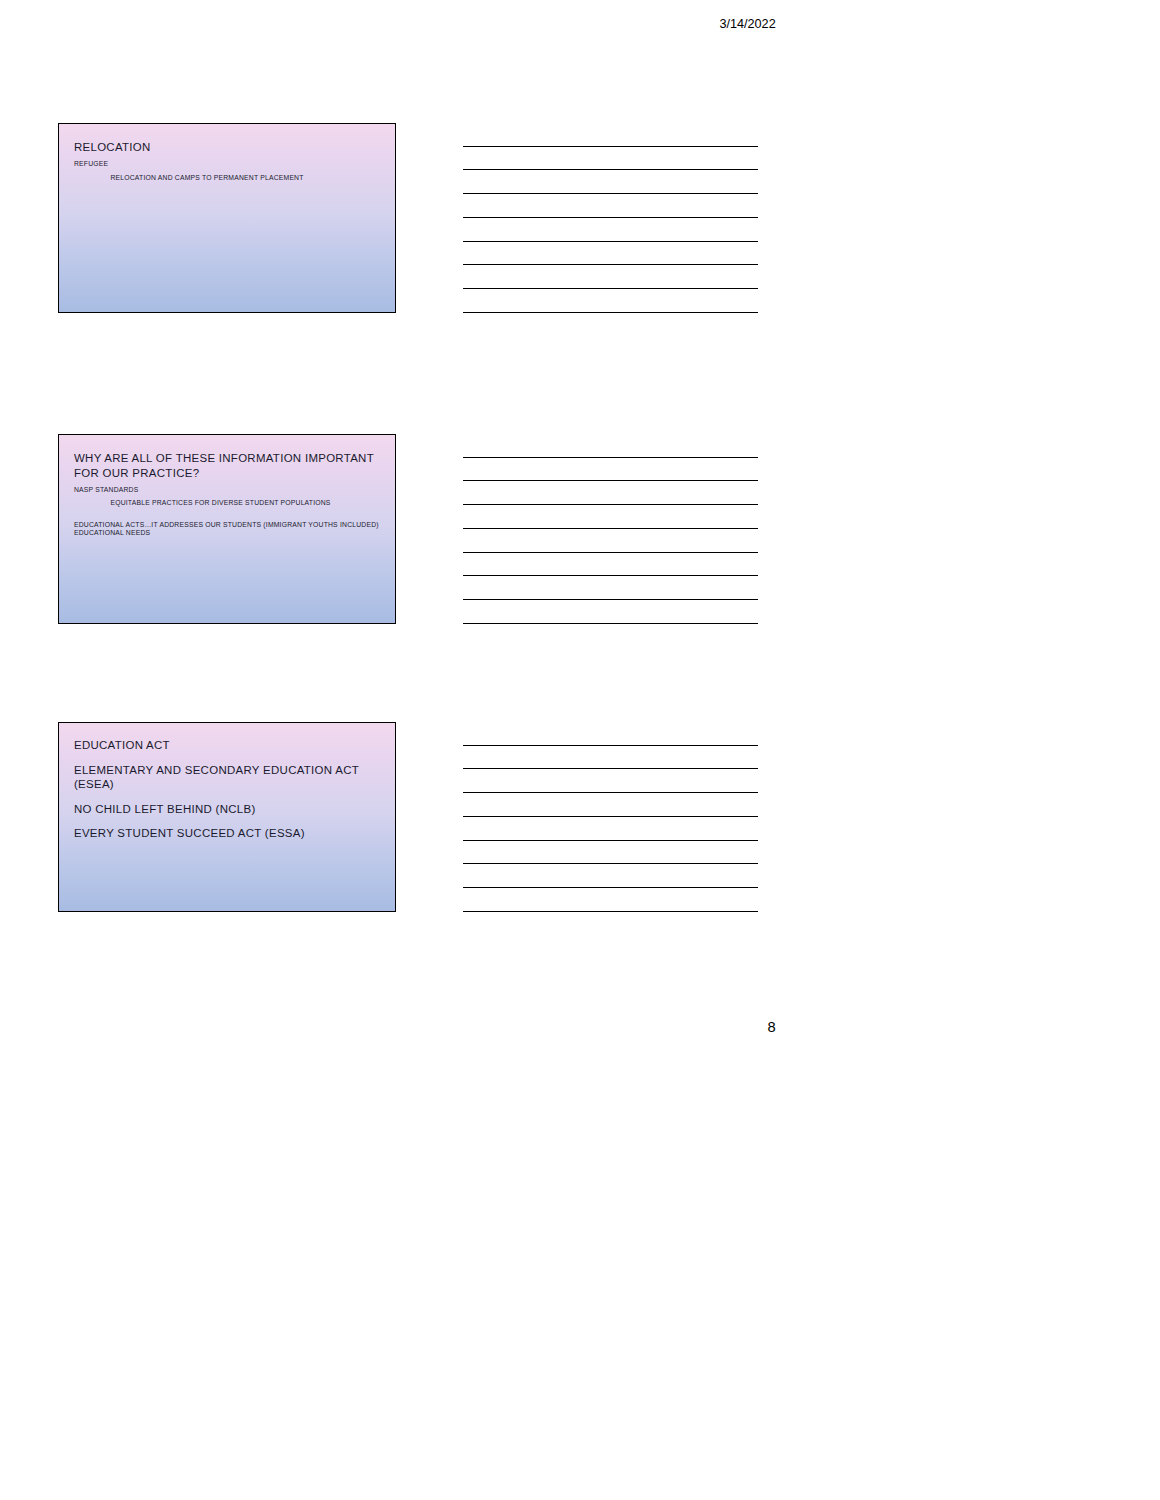3/14/2022
RELOCATION
REFUGEE
RELOCATION AND CAMPS TO PERMANENT PLACEMENT
WHY ARE ALL OF THESE INFORMATION IMPORTANT FOR OUR PRACTICE?
NASP STANDARDS
EQUITABLE PRACTICES FOR DIVERSE STUDENT POPULATIONS
EDUCATIONAL ACTS…IT ADDRESSES OUR STUDENTS (IMMIGRANT YOUTHS INCLUDED) EDUCATIONAL NEEDS
EDUCATION ACT
ELEMENTARY AND SECONDARY EDUCATION ACT (ESEA)
NO CHILD LEFT BEHIND (NCLB)
EVERY STUDENT SUCCEED ACT (ESSA)
8